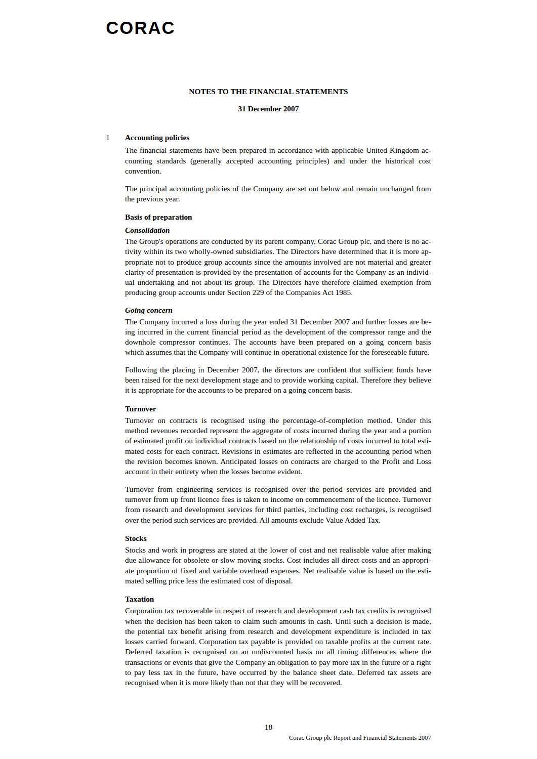CORAC
NOTES TO THE FINANCIAL STATEMENTS
31 December 2007
1
Accounting policies
The financial statements have been prepared in accordance with applicable United Kingdom accounting standards (generally accepted accounting principles) and under the historical cost convention.
The principal accounting policies of the Company are set out below and remain unchanged from the previous year.
Basis of preparation
Consolidation
The Group's operations are conducted by its parent company, Corac Group plc, and there is no activity within its two wholly-owned subsidiaries. The Directors have determined that it is more appropriate not to produce group accounts since the amounts involved are not material and greater clarity of presentation is provided by the presentation of accounts for the Company as an individual undertaking and not about its group. The Directors have therefore claimed exemption from producing group accounts under Section 229 of the Companies Act 1985.
Going concern
The Company incurred a loss during the year ended 31 December 2007 and further losses are being incurred in the current financial period as the development of the compressor range and the downhole compressor continues. The accounts have been prepared on a going concern basis which assumes that the Company will continue in operational existence for the foreseeable future.
Following the placing in December 2007, the directors are confident that sufficient funds have been raised for the next development stage and to provide working capital. Therefore they believe it is appropriate for the accounts to be prepared on a going concern basis.
Turnover
Turnover on contracts is recognised using the percentage-of-completion method. Under this method revenues recorded represent the aggregate of costs incurred during the year and a portion of estimated profit on individual contracts based on the relationship of costs incurred to total estimated costs for each contract. Revisions in estimates are reflected in the accounting period when the revision becomes known. Anticipated losses on contracts are charged to the Profit and Loss account in their entirety when the losses become evident.
Turnover from engineering services is recognised over the period services are provided and turnover from up front licence fees is taken to income on commencement of the licence. Turnover from research and development services for third parties, including cost recharges, is recognised over the period such services are provided. All amounts exclude Value Added Tax.
Stocks
Stocks and work in progress are stated at the lower of cost and net realisable value after making due allowance for obsolete or slow moving stocks. Cost includes all direct costs and an appropriate proportion of fixed and variable overhead expenses. Net realisable value is based on the estimated selling price less the estimated cost of disposal.
Taxation
Corporation tax recoverable in respect of research and development cash tax credits is recognised when the decision has been taken to claim such amounts in cash. Until such a decision is made, the potential tax benefit arising from research and development expenditure is included in tax losses carried forward. Corporation tax payable is provided on taxable profits at the current rate. Deferred taxation is recognised on an undiscounted basis on all timing differences where the transactions or events that give the Company an obligation to pay more tax in the future or a right to pay less tax in the future, have occurred by the balance sheet date. Deferred tax assets are recognised when it is more likely than not that they will be recovered.
18
Corac Group plc Report and Financial Statements 2007